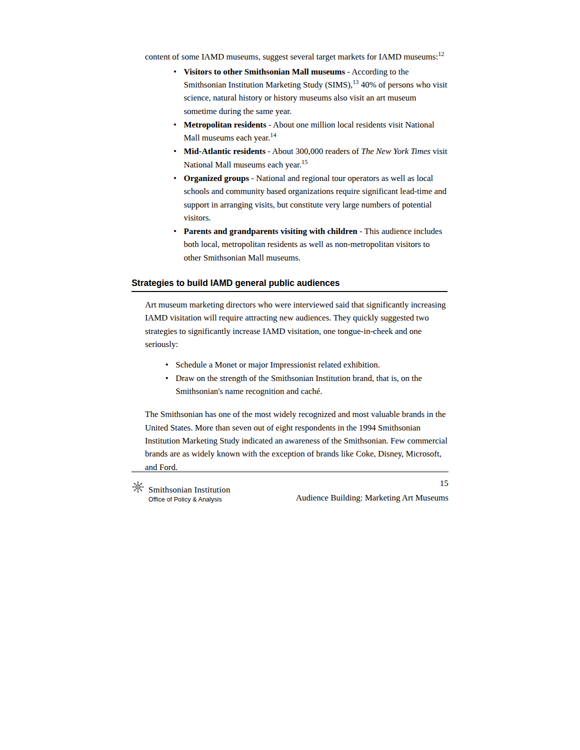content of some IAMD museums, suggest several target markets for IAMD museums:12
Visitors to other Smithsonian Mall museums - According to the Smithsonian Institution Marketing Study (SIMS),13 40% of persons who visit science, natural history or history museums also visit an art museum sometime during the same year.
Metropolitan residents - About one million local residents visit National Mall museums each year.14
Mid-Atlantic residents - About 300,000 readers of The New York Times visit National Mall museums each year.15
Organized groups - National and regional tour operators as well as local schools and community based organizations require significant lead-time and support in arranging visits, but constitute very large numbers of potential visitors.
Parents and grandparents visiting with children - This audience includes both local, metropolitan residents as well as non-metropolitan visitors to other Smithsonian Mall museums.
Strategies to build IAMD general public audiences
Art museum marketing directors who were interviewed said that significantly increasing IAMD visitation will require attracting new audiences. They quickly suggested two strategies to significantly increase IAMD visitation, one tongue-in-cheek and one seriously:
Schedule a Monet or major Impressionist related exhibition.
Draw on the strength of the Smithsonian Institution brand, that is, on the Smithsonian's name recognition and caché.
The Smithsonian has one of the most widely recognized and most valuable brands in the United States. More than seven out of eight respondents in the 1994 Smithsonian Institution Marketing Study indicated an awareness of the Smithsonian. Few commercial brands are as widely known with the exception of brands like Coke, Disney, Microsoft, and Ford.
Smithsonian Institution
Office of Policy & Analysis
15
Audience Building: Marketing Art Museums